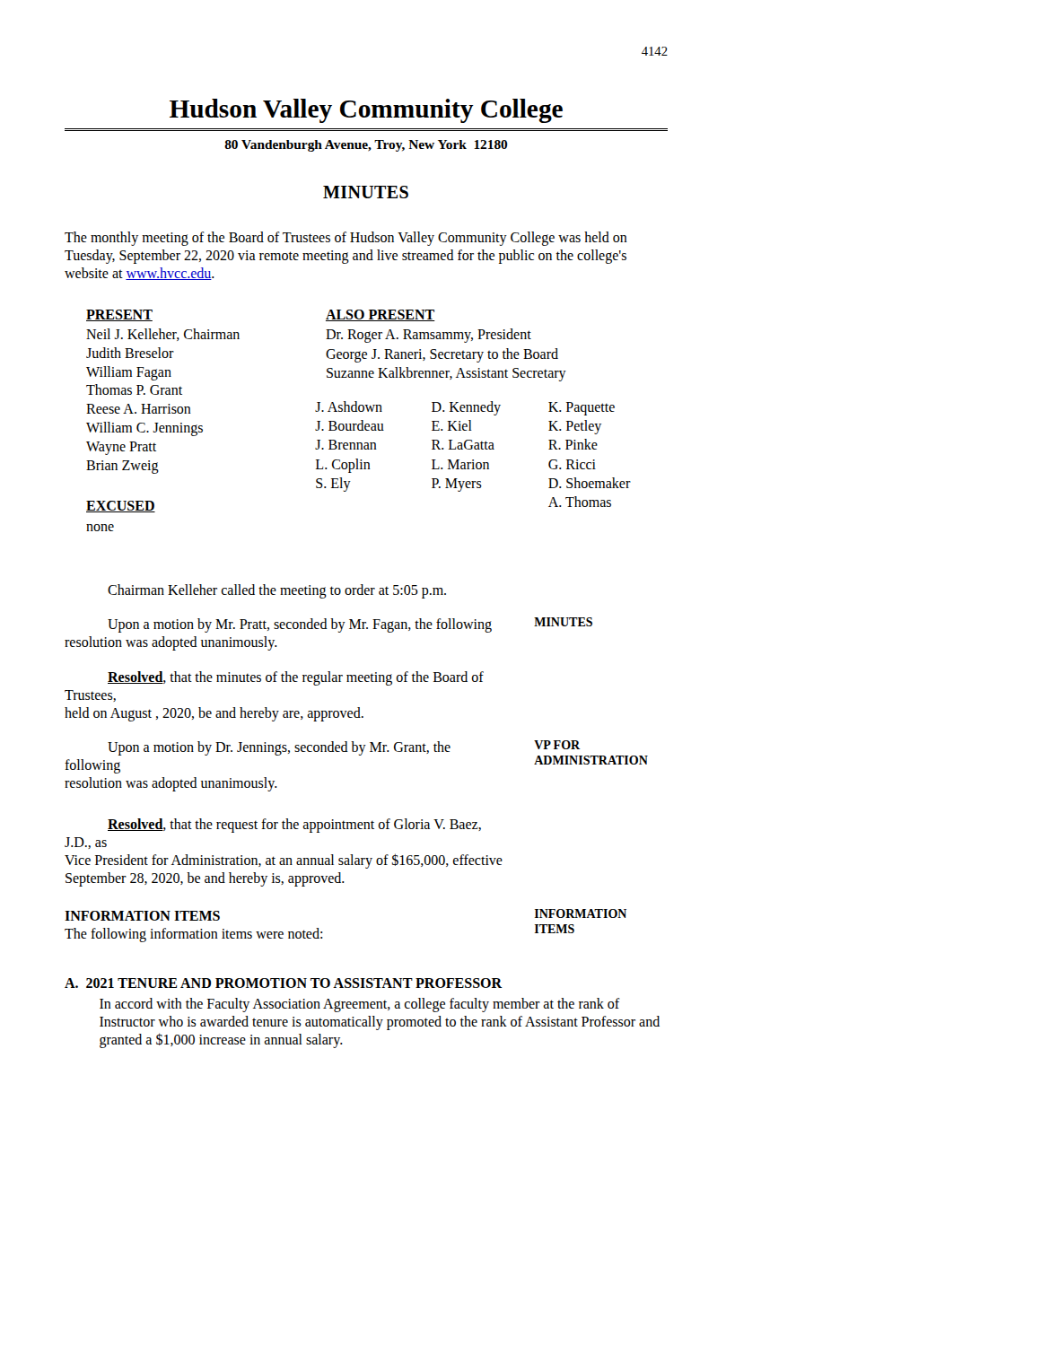4142
Hudson Valley Community College
80 Vandenburgh Avenue, Troy, New York 12180
MINUTES
The monthly meeting of the Board of Trustees of Hudson Valley Community College was held on Tuesday, September 22, 2020 via remote meeting and live streamed for the public on the college's website at www.hvcc.edu.
| PRESENT Neil J. Kelleher, Chairman Judith Breselor William Fagan Thomas P. Grant Reese A. Harrison William C. Jennings Wayne Pratt Brian Zweig EXCUSED none | ALSO PRESENT Dr. Roger A. Ramsammy, President George J. Raneri, Secretary to the Board Suzanne Kalkbrenner, Assistant Secretary / J. Ashdown / D. Kennedy / K. Paquette / / J. Bourdeau / E. Kiel / K. Petley / / J. Brennan / R. LaGatta / R. Pinke / / L. Coplin / L. Marion / G. Ricci / / S. Ely / P. Myers / D. Shoemaker / / / / A. Thomas / |
Chairman Kelleher called the meeting to order at 5:05 p.m.
Upon a motion by Mr. Pratt, seconded by Mr. Fagan, the following
resolution was adopted unanimously.
MINUTES
Resolved, that the minutes of the regular meeting of the Board of Trustees,
held on August , 2020, be and hereby are, approved.
Upon a motion by Dr. Jennings, seconded by Mr. Grant, the following
resolution was adopted unanimously.
VP FOR
ADMINISTRATION
Resolved, that the request for the appointment of Gloria V. Baez, J.D., as
Vice President for Administration, at an annual salary of $165,000, effective
September 28, 2020, be and hereby is, approved.
INFORMATION ITEMS
The following information items were noted:
INFORMATION
ITEMS
A. 2021 TENURE AND PROMOTION TO ASSISTANT PROFESSOR
In accord with the Faculty Association Agreement, a college faculty member at the rank of Instructor who is awarded tenure is automatically promoted to the rank of Assistant Professor and granted a $1,000 increase in annual salary.